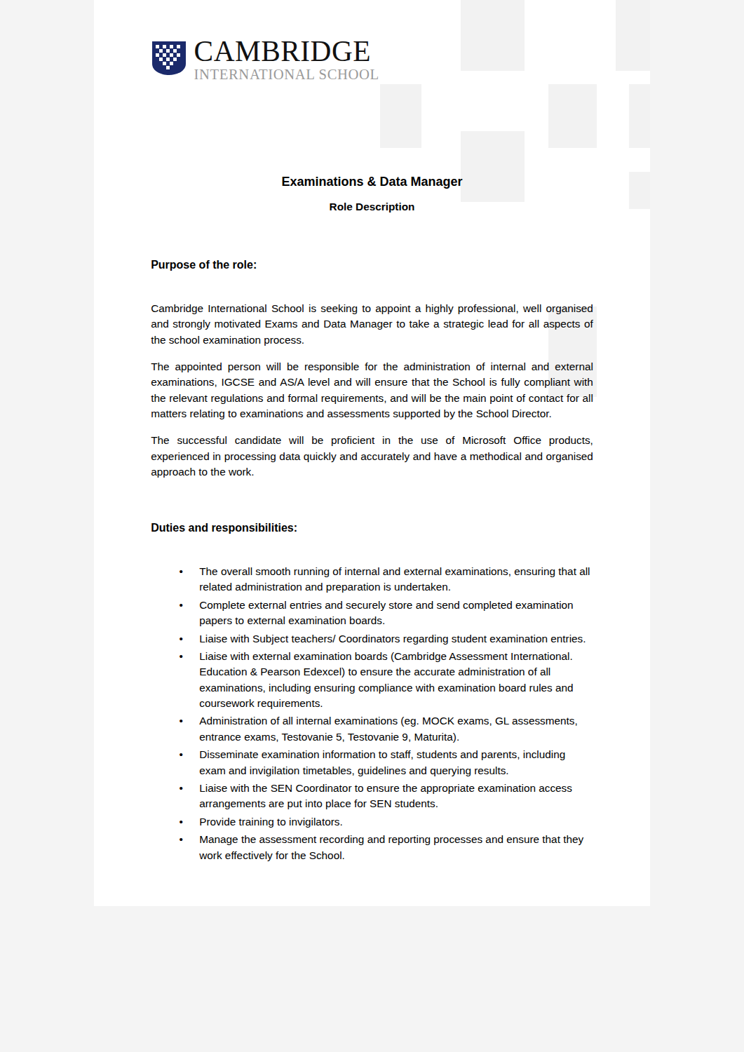CAMBRIDGE
INTERNATIONAL SCHOOL
Examinations & Data Manager
Role Description
Purpose of the role:
Cambridge International School is seeking to appoint a highly professional, well organised and strongly motivated Exams and Data Manager to take a strategic lead for all aspects of the school examination process.
The appointed person will be responsible for the administration of internal and external examinations, IGCSE and AS/A level and will ensure that the School is fully compliant with the relevant regulations and formal requirements, and will be the main point of contact for all matters relating to examinations and assessments supported by the School Director.
The successful candidate will be proficient in the use of Microsoft Office products, experienced in processing data quickly and accurately and have a methodical and organised approach to the work.
Duties and responsibilities:
The overall smooth running of internal and external examinations, ensuring that all related administration and preparation is undertaken.
Complete external entries and securely store and send completed examination papers to external examination boards.
Liaise with Subject teachers/ Coordinators regarding student examination entries.
Liaise with external examination boards (Cambridge Assessment International. Education & Pearson Edexcel) to ensure the accurate administration of all examinations, including ensuring compliance with examination board rules and coursework requirements.
Administration of all internal examinations (eg. MOCK exams, GL assessments, entrance exams, Testovanie 5, Testovanie 9, Maturita).
Disseminate examination information to staff, students and parents, including exam and invigilation timetables, guidelines and querying results.
Liaise with the SEN Coordinator to ensure the appropriate examination access arrangements are put into place for SEN students.
Provide training to invigilators.
Manage the assessment recording and reporting processes and ensure that they work effectively for the School.